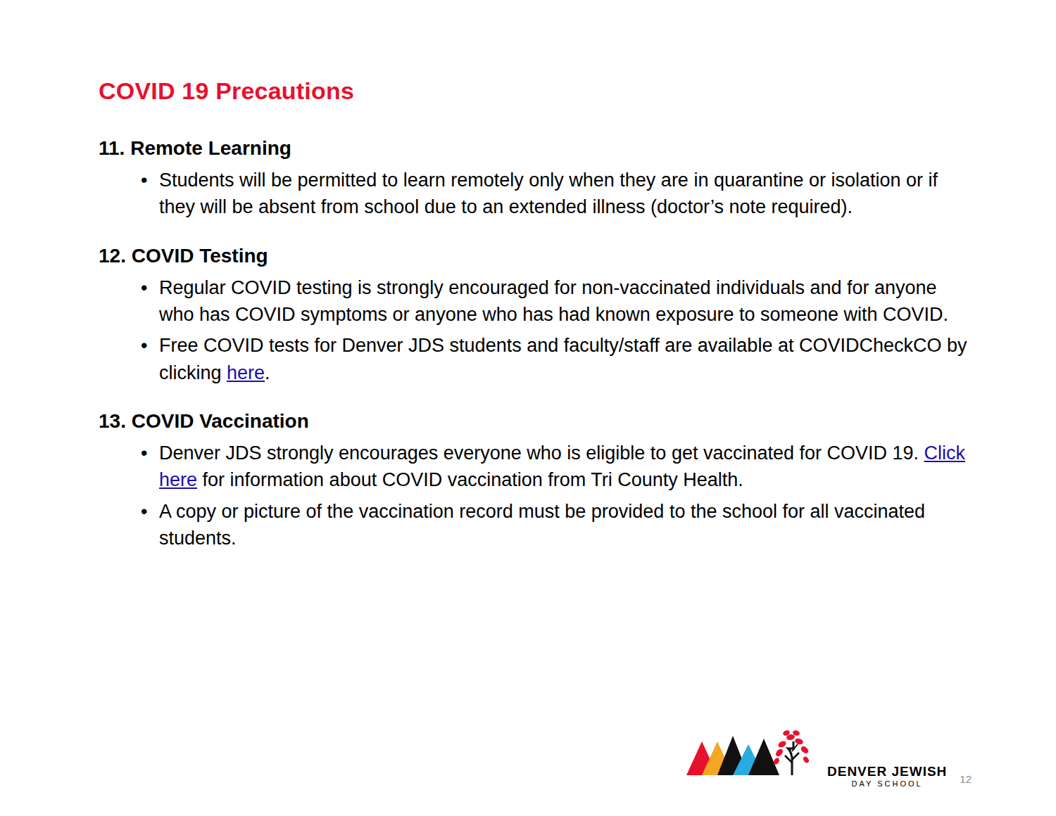COVID 19 Precautions
11. Remote Learning
Students will be permitted to learn remotely only when they are in quarantine or isolation or if they will be absent from school due to an extended illness (doctor’s note required).
12. COVID Testing
Regular COVID testing is strongly encouraged for non-vaccinated individuals and for anyone who has COVID symptoms or anyone who has had known exposure to someone with COVID.
Free COVID tests for Denver JDS students and faculty/staff are available at COVIDCheckCO by clicking here.
13. COVID Vaccination
Denver JDS strongly encourages everyone who is eligible to get vaccinated for COVID 19. Click here for information about COVID vaccination from Tri County Health.
A copy or picture of the vaccination record must be provided to the school for all vaccinated students.
DENVER JEWISH
DAY SCHOOL
12